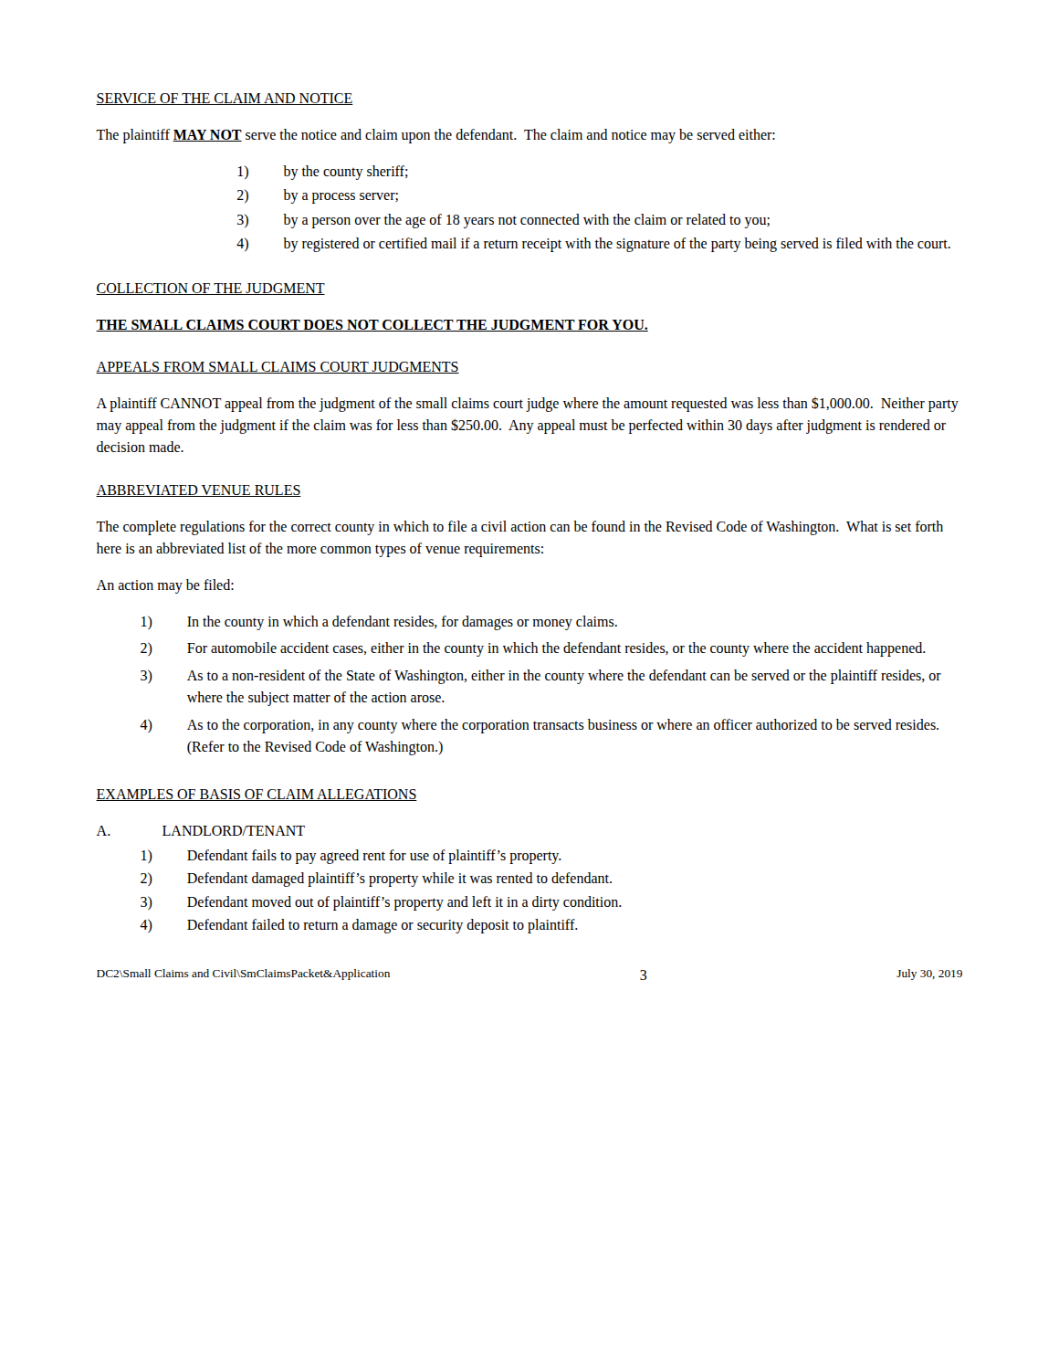SERVICE OF THE CLAIM AND NOTICE
The plaintiff MAY NOT serve the notice and claim upon the defendant. The claim and notice may be served either:
| 1) | by the county sheriff; |
| 2) | by a process server; |
| 3) | by a person over the age of 18 years not connected with the claim or related to you; |
| 4) | by registered or certified mail if a return receipt with the signature of the party being served is filed with the court. |
COLLECTION OF THE JUDGMENT
THE SMALL CLAIMS COURT DOES NOT COLLECT THE JUDGMENT FOR YOU.
APPEALS FROM SMALL CLAIMS COURT JUDGMENTS
A plaintiff CANNOT appeal from the judgment of the small claims court judge where the amount requested was less than $1,000.00. Neither party may appeal from the judgment if the claim was for less than $250.00. Any appeal must be perfected within 30 days after judgment is rendered or decision made.
ABBREVIATED VENUE RULES
The complete regulations for the correct county in which to file a civil action can be found in the Revised Code of Washington. What is set forth here is an abbreviated list of the more common types of venue requirements:
An action may be filed:
| 1) | In the county in which a defendant resides, for damages or money claims. |
| 2) | For automobile accident cases, either in the county in which the defendant resides, or the county where the accident happened. |
| 3) | As to a non-resident of the State of Washington, either in the county where the defendant can be served or the plaintiff resides, or where the subject matter of the action arose. |
| 4) | As to the corporation, in any county where the corporation transacts business or where an officer authorized to be served resides. (Refer to the Revised Code of Washington.) |
EXAMPLES OF BASIS OF CLAIM ALLEGATIONS
A. LANDLORD/TENANT
| 1) | Defendant fails to pay agreed rent for use of plaintiff’s property. |
| 2) | Defendant damaged plaintiff’s property while it was rented to defendant. |
| 3) | Defendant moved out of plaintiff’s property and left it in a dirty condition. |
| 4) | Defendant failed to return a damage or security deposit to plaintiff. |
DC2\Small Claims and Civil\SmClaimsPacket&Application July 30, 2019
3